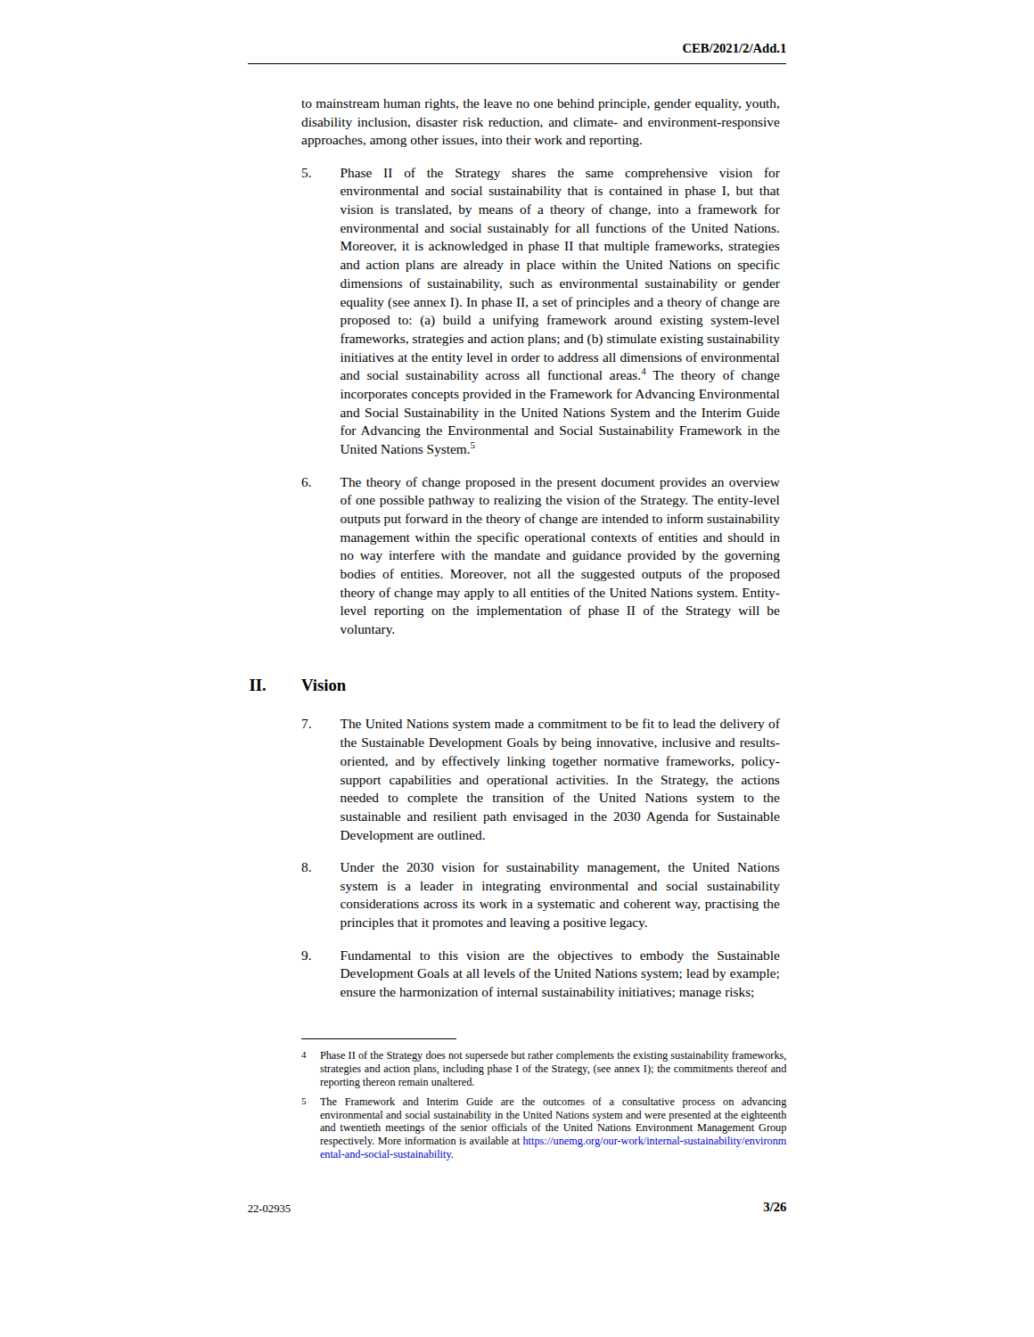CEB/2021/2/Add.1
to mainstream human rights, the leave no one behind principle, gender equality, youth, disability inclusion, disaster risk reduction, and climate- and environment-responsive approaches, among other issues, into their work and reporting.
5. Phase II of the Strategy shares the same comprehensive vision for environmental and social sustainability that is contained in phase I, but that vision is translated, by means of a theory of change, into a framework for environmental and social sustainably for all functions of the United Nations. Moreover, it is acknowledged in phase II that multiple frameworks, strategies and action plans are already in place within the United Nations on specific dimensions of sustainability, such as environmental sustainability or gender equality (see annex I). In phase II, a set of principles and a theory of change are proposed to: (a) build a unifying framework around existing system-level frameworks, strategies and action plans; and (b) stimulate existing sustainability initiatives at the entity level in order to address all dimensions of environmental and social sustainability across all functional areas.4 The theory of change incorporates concepts provided in the Framework for Advancing Environmental and Social Sustainability in the United Nations System and the Interim Guide for Advancing the Environmental and Social Sustainability Framework in the United Nations System.5
6. The theory of change proposed in the present document provides an overview of one possible pathway to realizing the vision of the Strategy. The entity-level outputs put forward in the theory of change are intended to inform sustainability management within the specific operational contexts of entities and should in no way interfere with the mandate and guidance provided by the governing bodies of entities. Moreover, not all the suggested outputs of the proposed theory of change may apply to all entities of the United Nations system. Entity-level reporting on the implementation of phase II of the Strategy will be voluntary.
II. Vision
7. The United Nations system made a commitment to be fit to lead the delivery of the Sustainable Development Goals by being innovative, inclusive and results-oriented, and by effectively linking together normative frameworks, policy-support capabilities and operational activities. In the Strategy, the actions needed to complete the transition of the United Nations system to the sustainable and resilient path envisaged in the 2030 Agenda for Sustainable Development are outlined.
8. Under the 2030 vision for sustainability management, the United Nations system is a leader in integrating environmental and social sustainability considerations across its work in a systematic and coherent way, practising the principles that it promotes and leaving a positive legacy.
9. Fundamental to this vision are the objectives to embody the Sustainable Development Goals at all levels of the United Nations system; lead by example; ensure the harmonization of internal sustainability initiatives; manage risks;
4 Phase II of the Strategy does not supersede but rather complements the existing sustainability frameworks, strategies and action plans, including phase I of the Strategy, (see annex I); the commitments thereof and reporting thereon remain unaltered.
5 The Framework and Interim Guide are the outcomes of a consultative process on advancing environmental and social sustainability in the United Nations system and were presented at the eighteenth and twentieth meetings of the senior officials of the United Nations Environment Management Group respectively. More information is available at https://unemg.org/our-work/internal-sustainability/environmental-and-social-sustainability.
22-02935 3/26